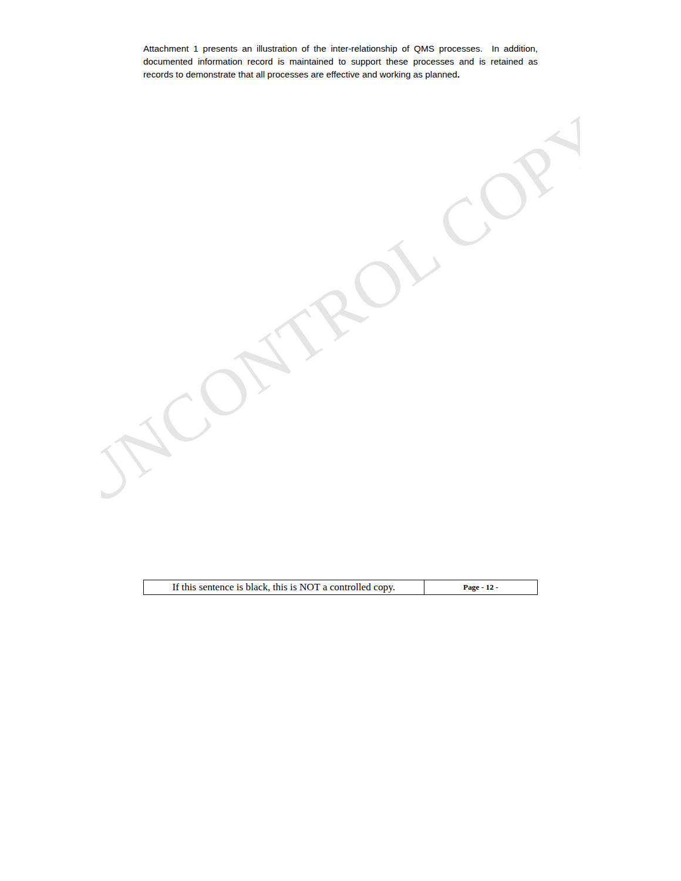UNCONTROL COPY
Attachment 1 presents an illustration of the inter-relationship of QMS processes. In addition, documented information record is maintained to support these processes and is retained as records to demonstrate that all processes are effective and working as planned.
| If this sentence is black, this is NOT a controlled copy. | Page - 12 - |